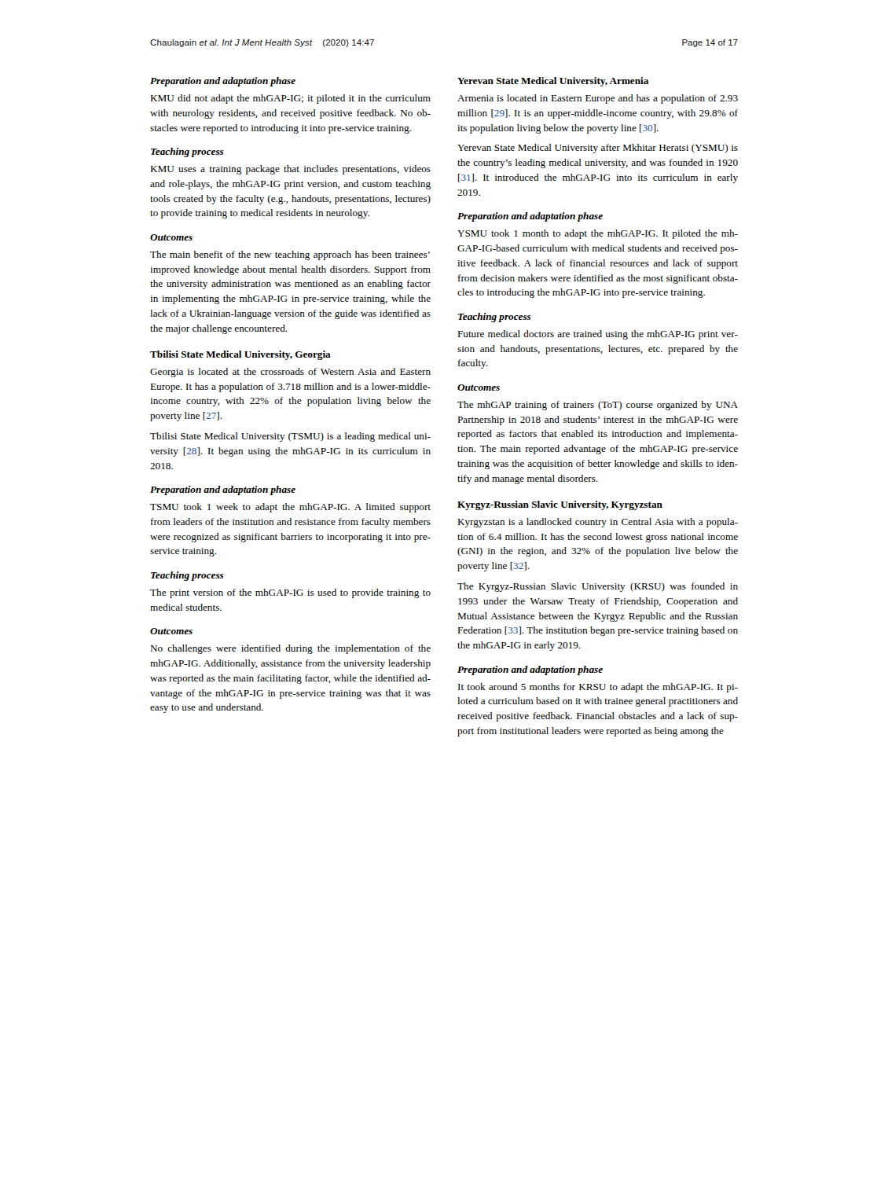Chaulagain et al. Int J Ment Health Syst (2020) 14:47
Page 14 of 17
Preparation and adaptation phase
KMU did not adapt the mhGAP-IG; it piloted it in the curriculum with neurology residents, and received positive feedback. No obstacles were reported to introducing it into pre-service training.
Teaching process
KMU uses a training package that includes presentations, videos and role-plays, the mhGAP-IG print version, and custom teaching tools created by the faculty (e.g., handouts, presentations, lectures) to provide training to medical residents in neurology.
Outcomes
The main benefit of the new teaching approach has been trainees’ improved knowledge about mental health disorders. Support from the university administration was mentioned as an enabling factor in implementing the mhGAP-IG in pre-service training, while the lack of a Ukrainian-language version of the guide was identified as the major challenge encountered.
Tbilisi State Medical University, Georgia
Georgia is located at the crossroads of Western Asia and Eastern Europe. It has a population of 3.718 million and is a lower-middle-income country, with 22% of the population living below the poverty line [27].
Tbilisi State Medical University (TSMU) is a leading medical university [28]. It began using the mhGAP-IG in its curriculum in 2018.
Preparation and adaptation phase
TSMU took 1 week to adapt the mhGAP-IG. A limited support from leaders of the institution and resistance from faculty members were recognized as significant barriers to incorporating it into pre-service training.
Teaching process
The print version of the mhGAP-IG is used to provide training to medical students.
Outcomes
No challenges were identified during the implementation of the mhGAP-IG. Additionally, assistance from the university leadership was reported as the main facilitating factor, while the identified advantage of the mhGAP-IG in pre-service training was that it was easy to use and understand.
Yerevan State Medical University, Armenia
Armenia is located in Eastern Europe and has a population of 2.93 million [29]. It is an upper-middle-income country, with 29.8% of its population living below the poverty line [30].
Yerevan State Medical University after Mkhitar Heratsi (YSMU) is the country’s leading medical university, and was founded in 1920 [31]. It introduced the mhGAP-IG into its curriculum in early 2019.
Preparation and adaptation phase
YSMU took 1 month to adapt the mhGAP-IG. It piloted the mhGAP-IG-based curriculum with medical students and received positive feedback. A lack of financial resources and lack of support from decision makers were identified as the most significant obstacles to introducing the mhGAP-IG into pre-service training.
Teaching process
Future medical doctors are trained using the mhGAP-IG print version and handouts, presentations, lectures, etc. prepared by the faculty.
Outcomes
The mhGAP training of trainers (ToT) course organized by UNA Partnership in 2018 and students’ interest in the mhGAP-IG were reported as factors that enabled its introduction and implementation. The main reported advantage of the mhGAP-IG pre-service training was the acquisition of better knowledge and skills to identify and manage mental disorders.
Kyrgyz-Russian Slavic University, Kyrgyzstan
Kyrgyzstan is a landlocked country in Central Asia with a population of 6.4 million. It has the second lowest gross national income (GNI) in the region, and 32% of the population live below the poverty line [32].
The Kyrgyz-Russian Slavic University (KRSU) was founded in 1993 under the Warsaw Treaty of Friendship, Cooperation and Mutual Assistance between the Kyrgyz Republic and the Russian Federation [33]. The institution began pre-service training based on the mhGAP-IG in early 2019.
Preparation and adaptation phase
It took around 5 months for KRSU to adapt the mhGAP-IG. It piloted a curriculum based on it with trainee general practitioners and received positive feedback. Financial obstacles and a lack of support from institutional leaders were reported as being among the